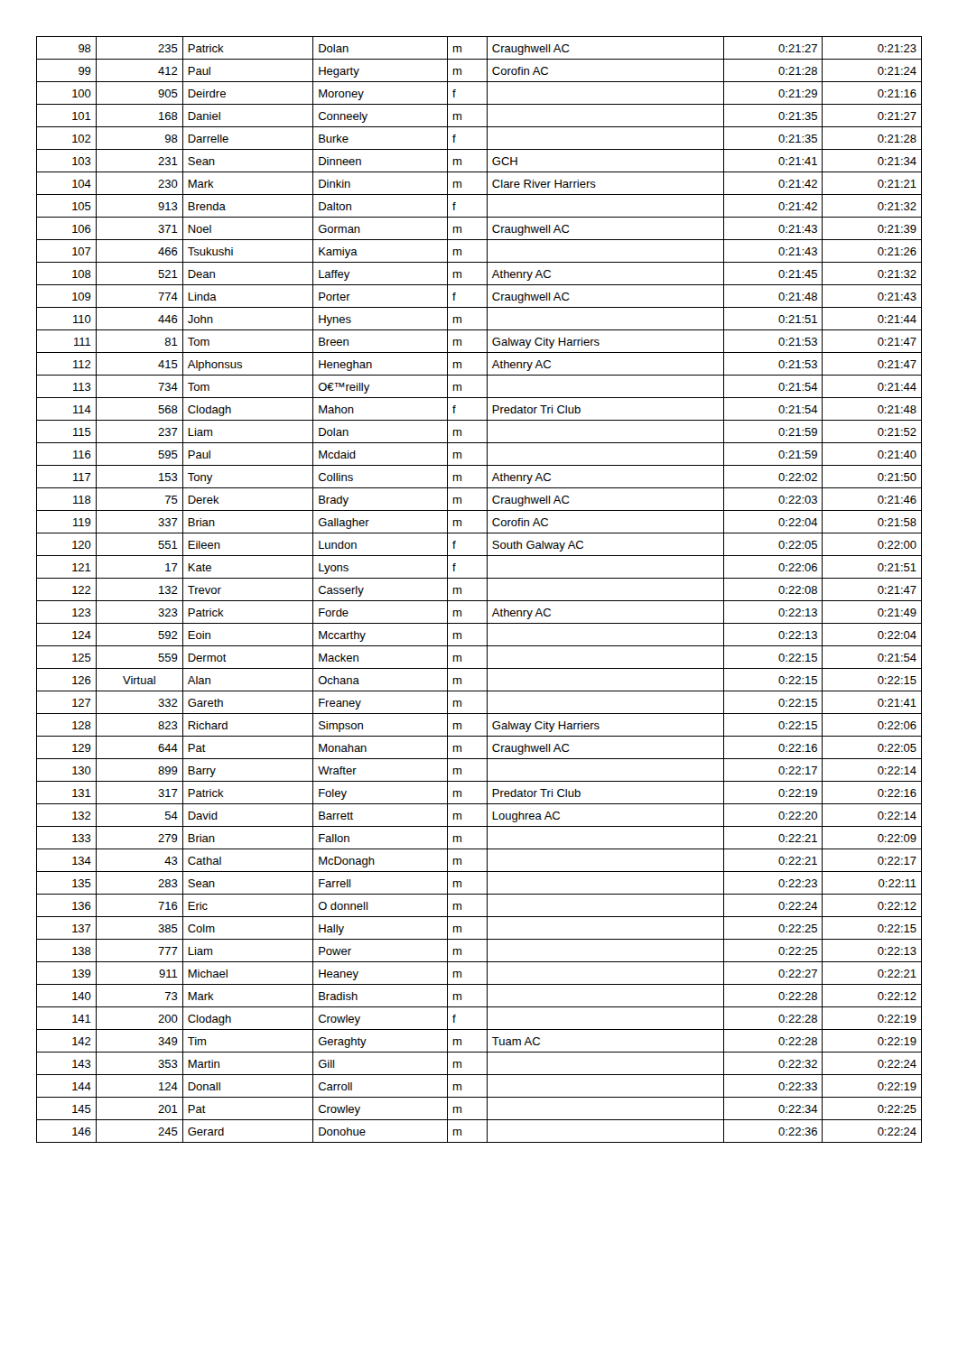| 98 | 235 | Patrick | Dolan | m | Craughwell AC | 0:21:27 | 0:21:23 |
| 99 | 412 | Paul | Hegarty | m | Corofin AC | 0:21:28 | 0:21:24 |
| 100 | 905 | Deirdre | Moroney | f | | 0:21:29 | 0:21:16 |
| 101 | 168 | Daniel | Conneely | m | | 0:21:35 | 0:21:27 |
| 102 | 98 | Darrelle | Burke | f | | 0:21:35 | 0:21:28 |
| 103 | 231 | Sean | Dinneen | m | GCH | 0:21:41 | 0:21:34 |
| 104 | 230 | Mark | Dinkin | m | Clare River Harriers | 0:21:42 | 0:21:21 |
| 105 | 913 | Brenda | Dalton | f | | 0:21:42 | 0:21:32 |
| 106 | 371 | Noel | Gorman | m | Craughwell AC | 0:21:43 | 0:21:39 |
| 107 | 466 | Tsukushi | Kamiya | m | | 0:21:43 | 0:21:26 |
| 108 | 521 | Dean | Laffey | m | Athenry AC | 0:21:45 | 0:21:32 |
| 109 | 774 | Linda | Porter | f | Craughwell AC | 0:21:48 | 0:21:43 |
| 110 | 446 | John | Hynes | m | | 0:21:51 | 0:21:44 |
| 111 | 81 | Tom | Breen | m | Galway City Harriers | 0:21:53 | 0:21:47 |
| 112 | 415 | Alphonsus | Heneghan | m | Athenry AC | 0:21:53 | 0:21:47 |
| 113 | 734 | Tom | O€™reilly | m | | 0:21:54 | 0:21:44 |
| 114 | 568 | Clodagh | Mahon | f | Predator Tri Club | 0:21:54 | 0:21:48 |
| 115 | 237 | Liam | Dolan | m | | 0:21:59 | 0:21:52 |
| 116 | 595 | Paul | Mcdaid | m | | 0:21:59 | 0:21:40 |
| 117 | 153 | Tony | Collins | m | Athenry AC | 0:22:02 | 0:21:50 |
| 118 | 75 | Derek | Brady | m | Craughwell AC | 0:22:03 | 0:21:46 |
| 119 | 337 | Brian | Gallagher | m | Corofin AC | 0:22:04 | 0:21:58 |
| 120 | 551 | Eileen | Lundon | f | South Galway AC | 0:22:05 | 0:22:00 |
| 121 | 17 | Kate | Lyons | f | | 0:22:06 | 0:21:51 |
| 122 | 132 | Trevor | Casserly | m | | 0:22:08 | 0:21:47 |
| 123 | 323 | Patrick | Forde | m | Athenry AC | 0:22:13 | 0:21:49 |
| 124 | 592 | Eoin | Mccarthy | m | | 0:22:13 | 0:22:04 |
| 125 | 559 | Dermot | Macken | m | | 0:22:15 | 0:21:54 |
| 126 | Virtual | Alan | Ochana | m | | 0:22:15 | 0:22:15 |
| 127 | 332 | Gareth | Freaney | m | | 0:22:15 | 0:21:41 |
| 128 | 823 | Richard | Simpson | m | Galway City Harriers | 0:22:15 | 0:22:06 |
| 129 | 644 | Pat | Monahan | m | Craughwell AC | 0:22:16 | 0:22:05 |
| 130 | 899 | Barry | Wrafter | m | | 0:22:17 | 0:22:14 |
| 131 | 317 | Patrick | Foley | m | Predator Tri Club | 0:22:19 | 0:22:16 |
| 132 | 54 | David | Barrett | m | Loughrea AC | 0:22:20 | 0:22:14 |
| 133 | 279 | Brian | Fallon | m | | 0:22:21 | 0:22:09 |
| 134 | 43 | Cathal | McDonagh | m | | 0:22:21 | 0:22:17 |
| 135 | 283 | Sean | Farrell | m | | 0:22:23 | 0:22:11 |
| 136 | 716 | Eric | O donnell | m | | 0:22:24 | 0:22:12 |
| 137 | 385 | Colm | Hally | m | | 0:22:25 | 0:22:15 |
| 138 | 777 | Liam | Power | m | | 0:22:25 | 0:22:13 |
| 139 | 911 | Michael | Heaney | m | | 0:22:27 | 0:22:21 |
| 140 | 73 | Mark | Bradish | m | | 0:22:28 | 0:22:12 |
| 141 | 200 | Clodagh | Crowley | f | | 0:22:28 | 0:22:19 |
| 142 | 349 | Tim | Geraghty | m | Tuam AC | 0:22:28 | 0:22:19 |
| 143 | 353 | Martin | Gill | m | | 0:22:32 | 0:22:24 |
| 144 | 124 | Donall | Carroll | m | | 0:22:33 | 0:22:19 |
| 145 | 201 | Pat | Crowley | m | | 0:22:34 | 0:22:25 |
| 146 | 245 | Gerard | Donohue | m | | 0:22:36 | 0:22:24 |